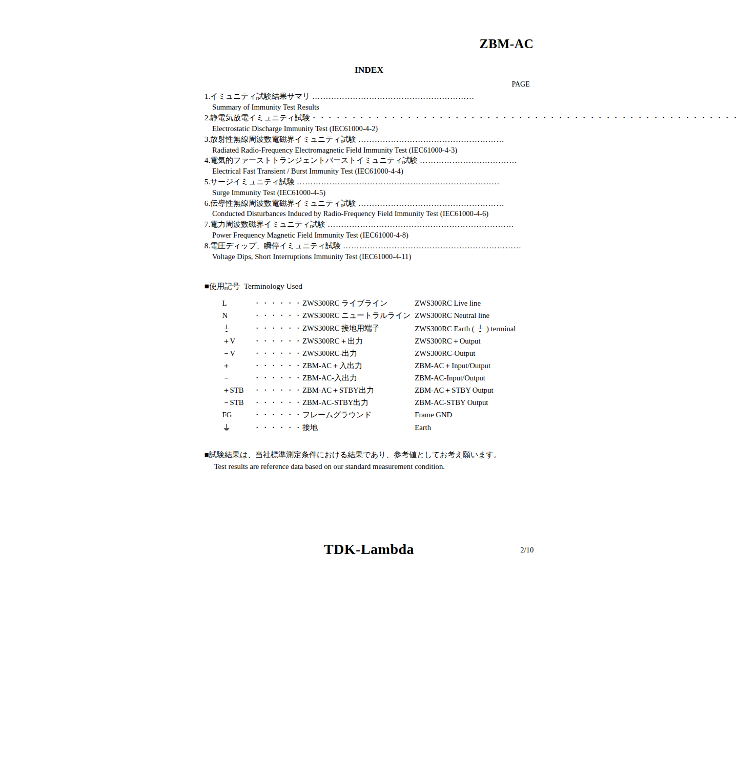ZBM-AC
INDEX
PAGE
| 1. | イミュニティ試験結果サマリ …………………………………………………… Summary of Immunity Test Results | 3 |
| 2. | 静電気放電イミュニティ試験 ・・・・・・・・・・・・・・・・・・・・・・・・・・・・・・・・・・・・・・・・・・・・・・・・・・・・・・・・・ Electrostatic Discharge Immunity Test (IEC61000-4-2) | 4 |
| 3. | 放射性無線周波数電磁界イミュニティ試験 ……………………………………………… Radiated Radio-Frequency Electromagnetic Field Immunity Test (IEC61000-4-3) | 5 |
| 4. | 電気的ファーストトランジェントバーストイミュニティ試験 ……………………………… Electrical Fast Transient / Burst Immunity Test (IEC61000-4-4) | 6 |
| 5. | サージイミュニティ試験 ………………………………………………………………… Surge Immunity Test (IEC61000-4-5) | 7 |
| 6. | 伝導性無線周波数電磁界イミュニティ試験 ……………………………………………… Conducted Disturbances Induced by Radio-Frequency Field Immunity Test (IEC61000-4-6) | 8 |
| 7. | 電力周波数磁界イミュニティ試験 …………………………………………………………… Power Frequency Magnetic Field Immunity Test (IEC61000-4-8) | 9 |
| 8. | 電圧ディップ、瞬停イミュニティ試験 ………………………………………………………… Voltage Dips, Short Interruptions Immunity Test (IEC61000-4-11) | 10 |
■使用記号 Terminology Used
| L | ・・・・・・ | ZWS300RC ライブライン | ZWS300RC Live line |
| N | ・・・・・・ | ZWS300RC ニュートラルライン | ZWS300RC Neutral line |
| ⏚ | ・・・・・・ | ZWS300RC 接地用端子 | ZWS300RC Earth ( ⏚ ) terminal |
| ＋V | ・・・・・・ | ZWS300RC＋出力 | ZWS300RC＋Output |
| －V | ・・・・・・ | ZWS300RC‐出力 | ZWS300RC‐Output |
| ＋ | ・・・・・・ | ZBM-AC＋入出力 | ZBM-AC＋Input/Output |
| － | ・・・・・・ | ZBM-AC‐入出力 | ZBM-AC‐Input/Output |
| ＋STB | ・・・・・・ | ZBM-AC＋STBY出力 | ZBM-AC＋STBY Output |
| －STB | ・・・・・・ | ZBM-AC‐STBY出力 | ZBM-AC‐STBY Output |
| FG | ・・・・・・ | フレームグラウンド | Frame GND |
| ⏚ | ・・・・・・ | 接地 | Earth |
■試験結果は、当社標準測定条件における結果であり、参考値としてお考え願います。 Test results are reference data based on our standard measurement condition.
TDK-Lambda 2/10